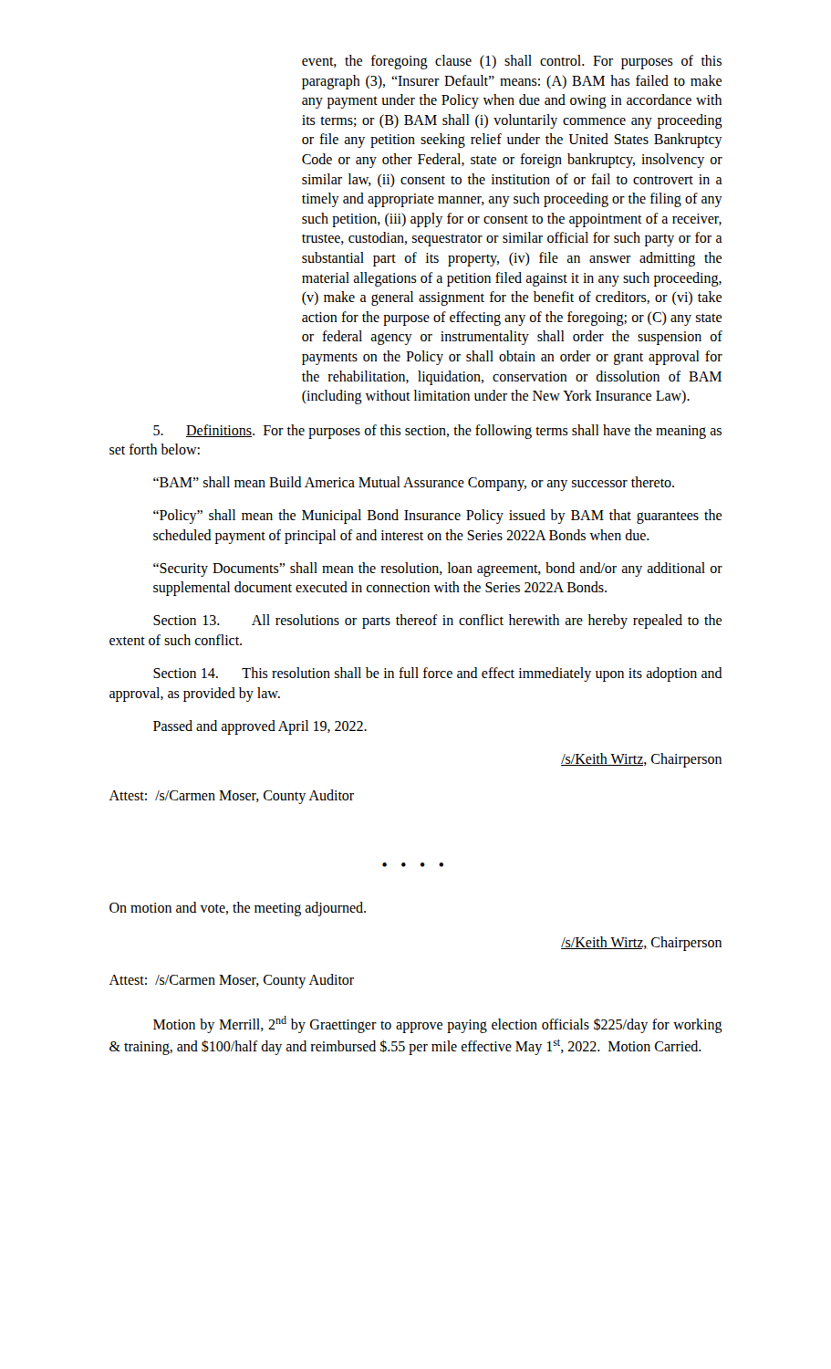event, the foregoing clause (1) shall control. For purposes of this paragraph (3), “Insurer Default” means: (A) BAM has failed to make any payment under the Policy when due and owing in accordance with its terms; or (B) BAM shall (i) voluntarily commence any proceeding or file any petition seeking relief under the United States Bankruptcy Code or any other Federal, state or foreign bankruptcy, insolvency or similar law, (ii) consent to the institution of or fail to controvert in a timely and appropriate manner, any such proceeding or the filing of any such petition, (iii) apply for or consent to the appointment of a receiver, trustee, custodian, sequestrator or similar official for such party or for a substantial part of its property, (iv) file an answer admitting the material allegations of a petition filed against it in any such proceeding, (v) make a general assignment for the benefit of creditors, or (vi) take action for the purpose of effecting any of the foregoing; or (C) any state or federal agency or instrumentality shall order the suspension of payments on the Policy or shall obtain an order or grant approval for the rehabilitation, liquidation, conservation or dissolution of BAM (including without limitation under the New York Insurance Law).
5. Definitions. For the purposes of this section, the following terms shall have the meaning as set forth below:
“BAM” shall mean Build America Mutual Assurance Company, or any successor thereto.
“Policy” shall mean the Municipal Bond Insurance Policy issued by BAM that guarantees the scheduled payment of principal of and interest on the Series 2022A Bonds when due.
“Security Documents” shall mean the resolution, loan agreement, bond and/or any additional or supplemental document executed in connection with the Series 2022A Bonds.
Section 13. All resolutions or parts thereof in conflict herewith are hereby repealed to the extent of such conflict.
Section 14. This resolution shall be in full force and effect immediately upon its adoption and approval, as provided by law.
Passed and approved April 19, 2022.
/s/Keith Wirtz, Chairperson
Attest: /s/Carmen Moser, County Auditor
• • • •
On motion and vote, the meeting adjourned.
/s/Keith Wirtz, Chairperson
Attest: /s/Carmen Moser, County Auditor
Motion by Merrill, 2nd by Graettinger to approve paying election officials $225/day for working & training, and $100/half day and reimbursed $.55 per mile effective May 1st, 2022. Motion Carried.